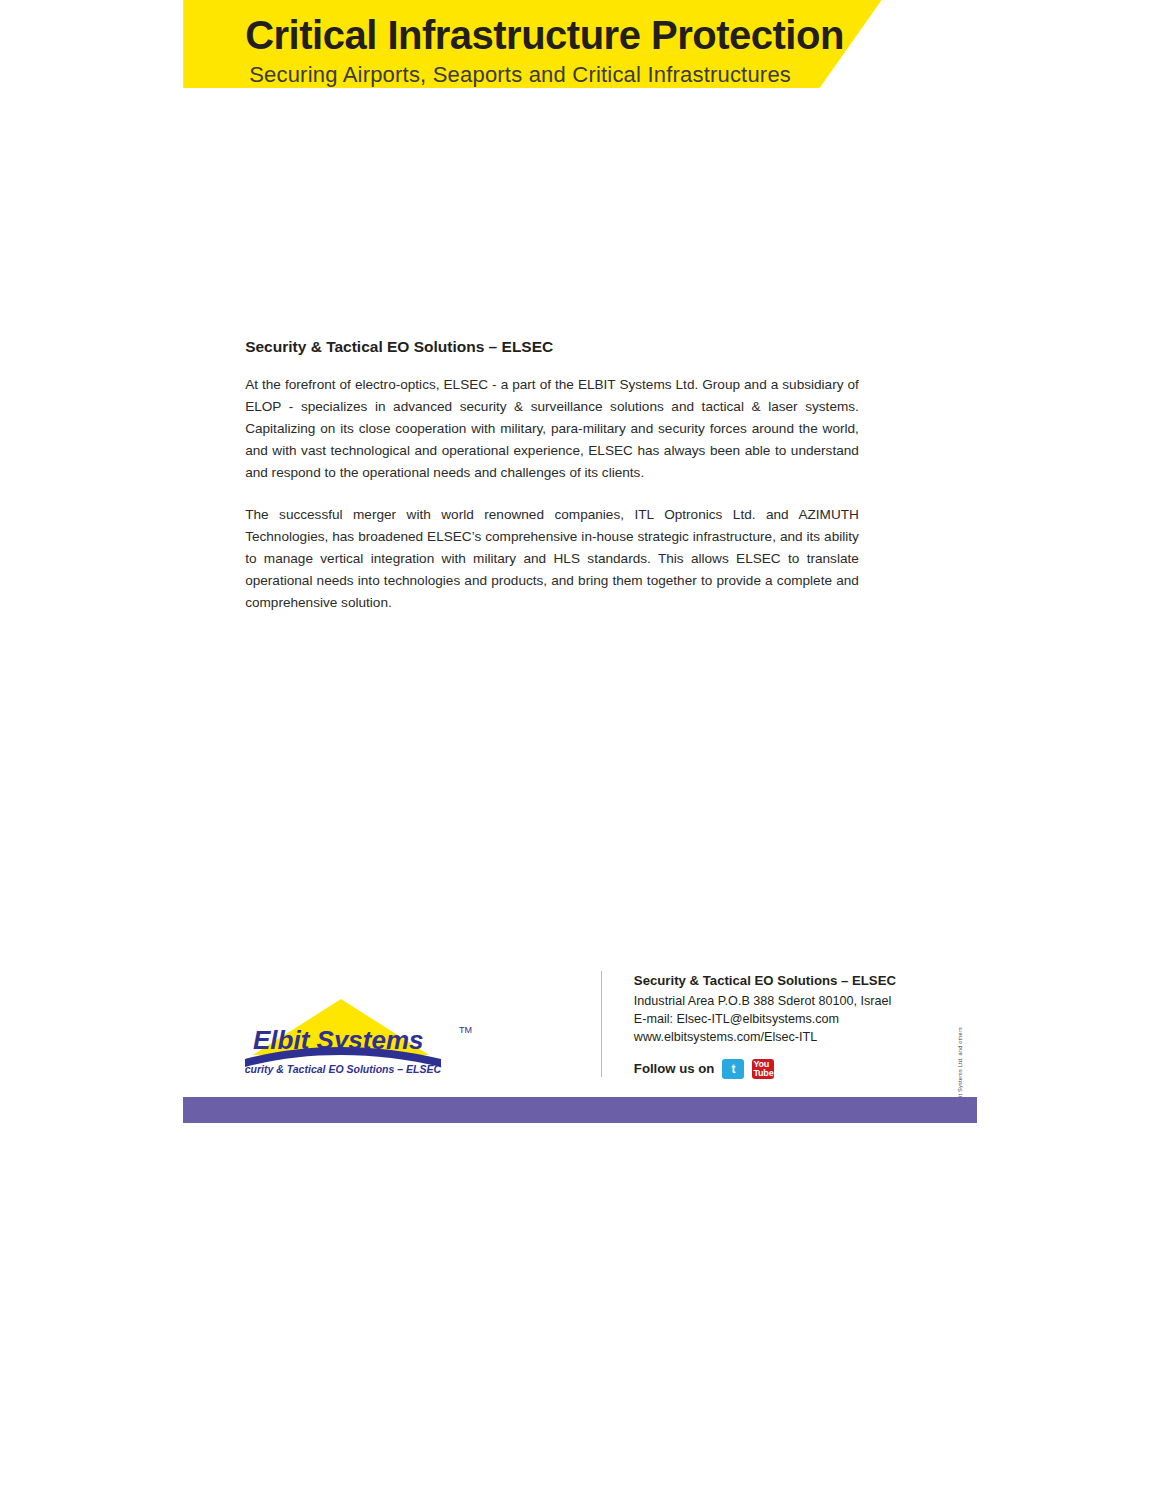Critical Infrastructure Protection
Securing Airports, Seaports and Critical Infrastructures
Security & Tactical EO Solutions – ELSEC
At the forefront of electro-optics, ELSEC - a part of the ELBIT Systems Ltd. Group and a subsidiary of ELOP - specializes in advanced security & surveillance solutions and tactical & laser systems. Capitalizing on its close cooperation with military, para-military and security forces around the world, and with vast technological and operational experience, ELSEC has always been able to understand and respond to the operational needs and challenges of its clients.
The successful merger with world renowned companies, ITL Optronics Ltd. and AZIMUTH Technologies, has broadened ELSEC’s comprehensive in-house strategic infrastructure, and its ability to manage vertical integration with military and HLS standards. This allows ELSEC to translate operational needs into technologies and products, and bring them together to provide a complete and comprehensive solution.
06/15 Ver2. this brochure contains Elbit Systems -Elsec proprietary information © 2016 Elbit Systems Ltd. and others
Elbit Systems TM Security & Tactical EO Solutions – ELSEC
Security & Tactical EO Solutions – ELSEC
Industrial Area P.O.B 388 Sderot 80100, Israel
E-mail: Elsec-ITL@elbitsystems.com www.elbitsystems.com/Elsec-ITL
Follow us on t You
Tube